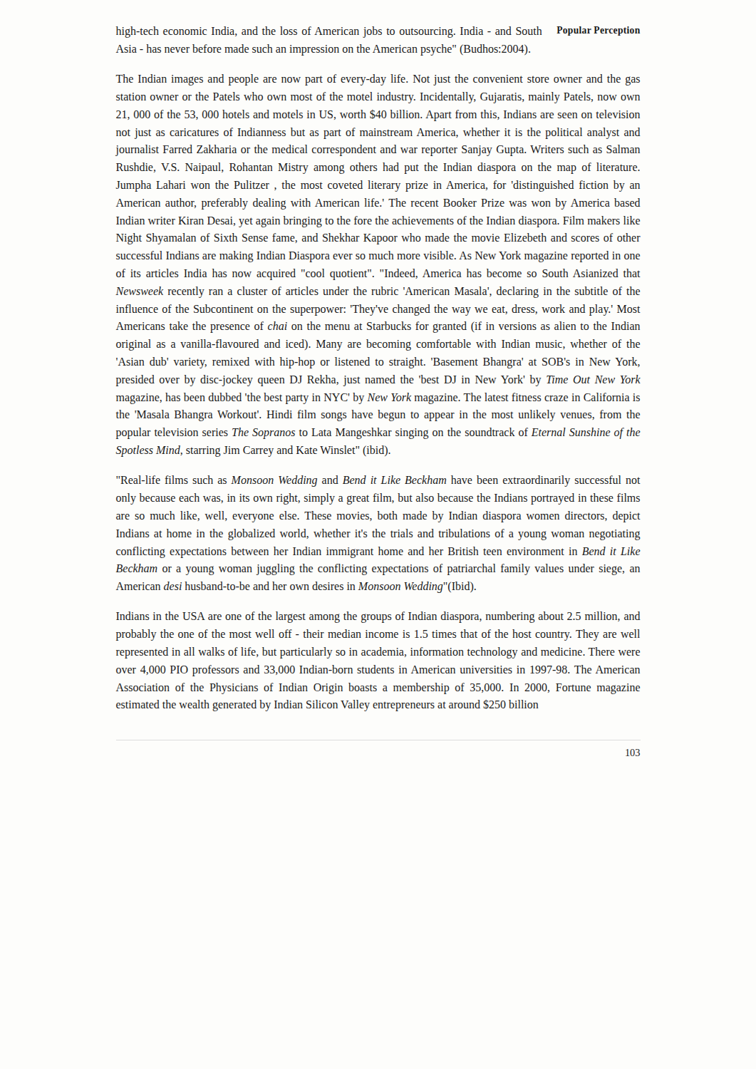Popular Perception
high-tech economic India, and the loss of American jobs to outsourcing. India - and South Asia - has never before made such an impression on the American psyche" (Budhos:2004).
The Indian images and people are now part of every-day life. Not just the convenient store owner and the gas station owner or the Patels who own most of the motel industry. Incidentally, Gujaratis, mainly Patels, now own 21, 000 of the 53, 000 hotels and motels in US, worth $40 billion. Apart from this, Indians are seen on television not just as caricatures of Indianness but as part of mainstream America, whether it is the political analyst and journalist Farred Zakharia or the medical correspondent and war reporter Sanjay Gupta. Writers such as Salman Rushdie, V.S. Naipaul, Rohantan Mistry among others had put the Indian diaspora on the map of literature. Jumpha Lahari won the Pulitzer , the most coveted literary prize in America, for 'distinguished fiction by an American author, preferably dealing with American life.' The recent Booker Prize was won by America based Indian writer Kiran Desai, yet again bringing to the fore the achievements of the Indian diaspora. Film makers like Night Shyamalan of Sixth Sense fame, and Shekhar Kapoor who made the movie Elizebeth and scores of other successful Indians are making Indian Diaspora ever so much more visible. As New York magazine reported in one of its articles India has now acquired "cool quotient". "Indeed, America has become so South Asianized that Newsweek recently ran a cluster of articles under the rubric 'American Masala', declaring in the subtitle of the influence of the Subcontinent on the superpower: 'They've changed the way we eat, dress, work and play.' Most Americans take the presence of chai on the menu at Starbucks for granted (if in versions as alien to the Indian original as a vanilla-flavoured and iced). Many are becoming comfortable with Indian music, whether of the 'Asian dub' variety, remixed with hip-hop or listened to straight. 'Basement Bhangra' at SOB's in New York, presided over by disc-jockey queen DJ Rekha, just named the 'best DJ in New York' by Time Out New York magazine, has been dubbed 'the best party in NYC' by New York magazine. The latest fitness craze in California is the 'Masala Bhangra Workout'. Hindi film songs have begun to appear in the most unlikely venues, from the popular television series The Sopranos to Lata Mangeshkar singing on the soundtrack of Eternal Sunshine of the Spotless Mind, starring Jim Carrey and Kate Winslet" (ibid).
"Real-life films such as Monsoon Wedding and Bend it Like Beckham have been extraordinarily successful not only because each was, in its own right, simply a great film, but also because the Indians portrayed in these films are so much like, well, everyone else. These movies, both made by Indian diaspora women directors, depict Indians at home in the globalized world, whether it's the trials and tribulations of a young woman negotiating conflicting expectations between her Indian immigrant home and her British teen environment in Bend it Like Beckham or a young woman juggling the conflicting expectations of patriarchal family values under siege, an American desi husband-to-be and her own desires in Monsoon Wedding"(Ibid).
Indians in the USA are one of the largest among the groups of Indian diaspora, numbering about 2.5 million, and probably the one of the most well off - their median income is 1.5 times that of the host country. They are well represented in all walks of life, but particularly so in academia, information technology and medicine. There were over 4,000 PIO professors and 33,000 Indian-born students in American universities in 1997-98. The American Association of the Physicians of Indian Origin boasts a membership of 35,000. In 2000, Fortune magazine estimated the wealth generated by Indian Silicon Valley entrepreneurs at around $250 billion
103